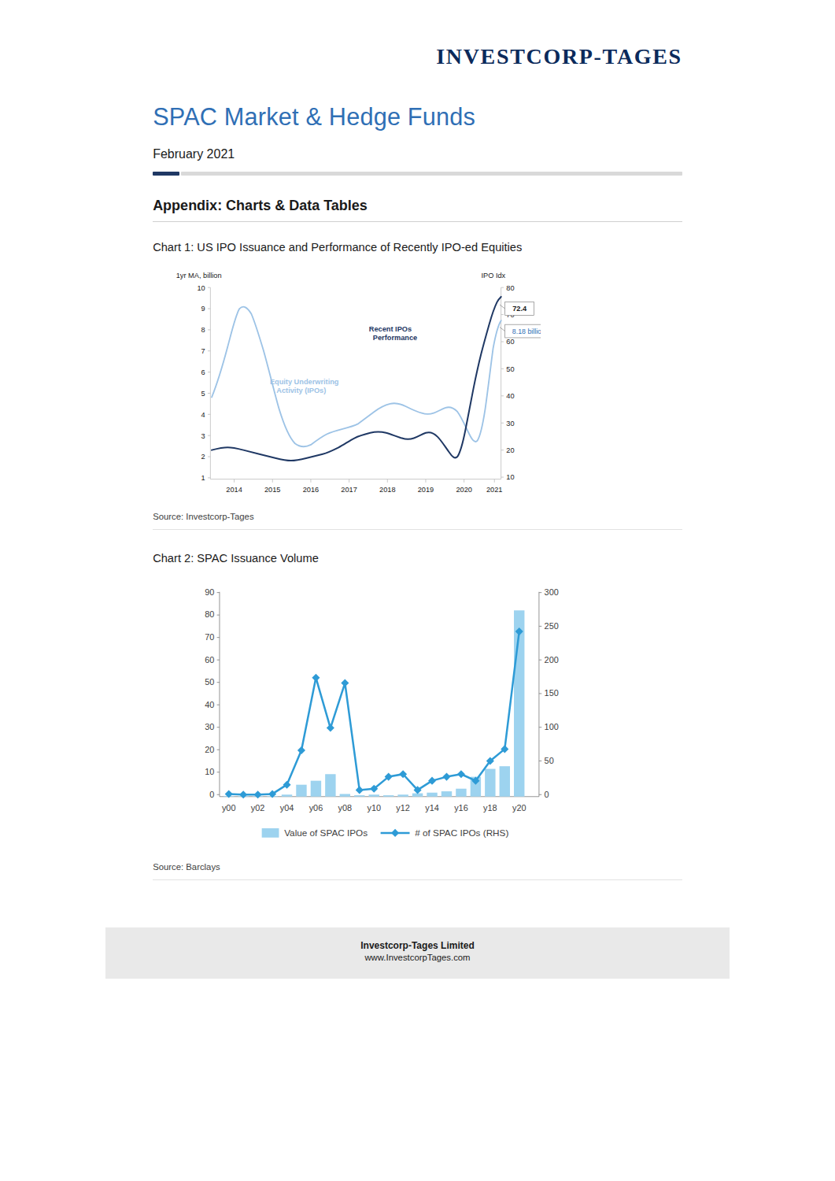INVESTCORP-TAGES
SPAC Market & Hedge Funds
February 2021
Appendix: Charts & Data Tables
Chart 1: US IPO Issuance and Performance of Recently IPO-ed Equities
1yr MA, billion IPO Idx 10 9 8 7 6 5 4 3 2 1 80 70 60 50 40 30 20 10 2014 2015 2016 2017 2018 2019 2020 2021 Equity Underwriting Activity (IPOs) Recent IPOs Performance 72.4 8.18 billion
Source: Investcorp-Tages
Chart 2: SPAC Issuance Volume
90 80 70 60 50 40 30 20 10 0 300 250 200 150 100 50 0 y00 y02 y04 y06 y08 y10 y12 y14 y16 y18 y20 Value of SPAC IPOs # of SPAC IPOs (RHS)
Source: Barclays
Investcorp-Tages Limited
www.InvestcorpTages.com